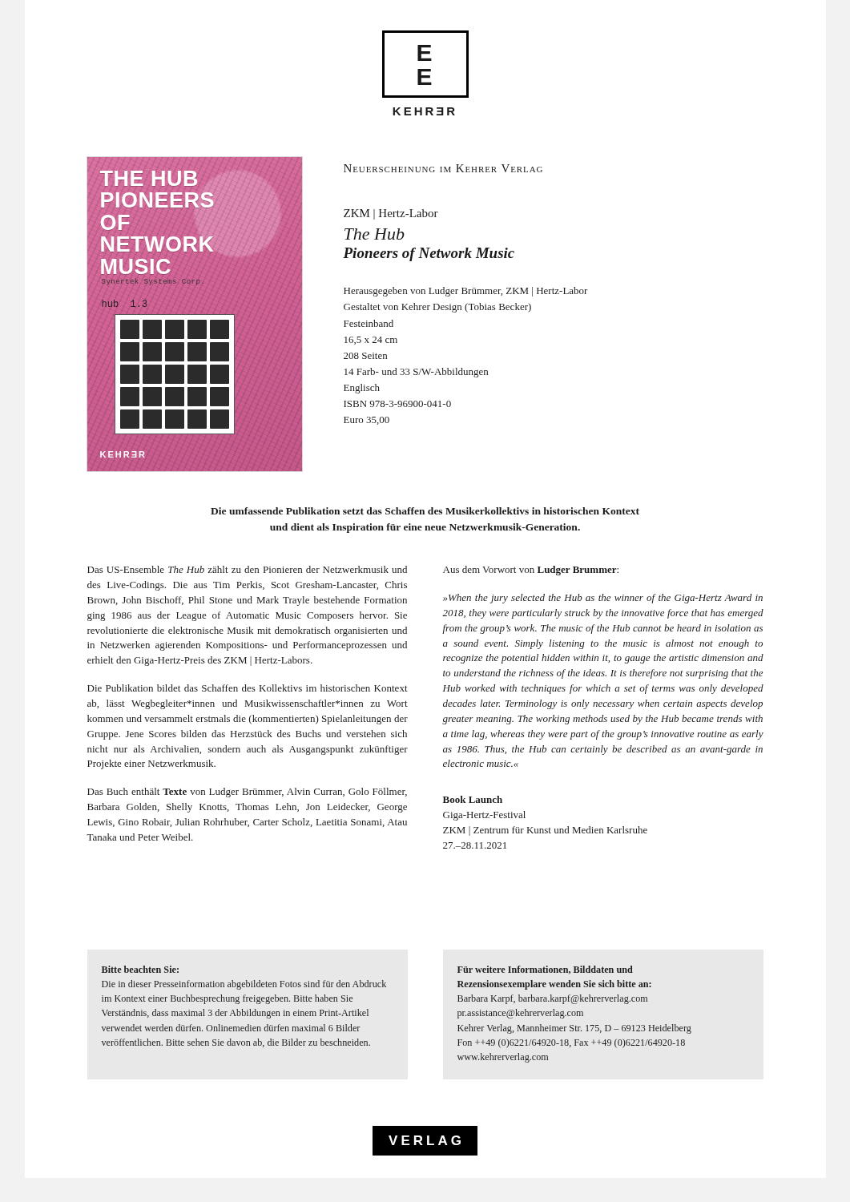EE
KEHRƎR
THE HUB
PIONEERS
OF
NETWORK
MUSIC
Synertek Systems Corp.
hub 1.3
KEHRƎR
Neuerscheinung im Kehrer Verlag
ZKM | Hertz-Labor
The Hub
Pioneers of Network Music
Herausgegeben von Ludger Brümmer, ZKM | Hertz-Labor
Gestaltet von Kehrer Design (Tobias Becker)
Festeinband
16,5 x 24 cm
208 Seiten
14 Farb- und 33 S/W-Abbildungen
Englisch
ISBN 978-3-96900-041-0
Euro 35,00
Die umfassende Publikation setzt das Schaffen des Musikerkollektivs in historischen Kontext
und dient als Inspiration für eine neue Netzwerkmusik-Generation.
Das US-Ensemble The Hub zählt zu den Pionieren der Netzwerkmusik und des Live-Codings. Die aus Tim Perkis, Scot Gresham-Lancaster, Chris Brown, John Bischoff, Phil Stone und Mark Trayle bestehende Formation ging 1986 aus der League of Automatic Music Composers hervor. Sie revolutionierte die elektronische Musik mit demokratisch organisierten und in Netzwerken agierenden Kompositions- und Performanceprozessen und erhielt den Giga-Hertz-Preis des ZKM | Hertz-Labors.
Die Publikation bildet das Schaffen des Kollektivs im historischen Kontext ab, lässt Wegbegleiter*innen und Musikwissenschaftler*innen zu Wort kommen und versammelt erstmals die (kommentierten) Spielanleitungen der Gruppe. Jene Scores bilden das Herzstück des Buchs und verstehen sich nicht nur als Archivalien, sondern auch als Ausgangspunkt zukünftiger Projekte einer Netzwerkmusik.
Das Buch enthält Texte von Ludger Brümmer, Alvin Curran, Golo Föllmer, Barbara Golden, Shelly Knotts, Thomas Lehn, Jon Leidecker, George Lewis, Gino Robair, Julian Rohrhuber, Carter Scholz, Laetitia Sonami, Atau Tanaka und Peter Weibel.
Aus dem Vorwort von Ludger Brummer:
»When the jury selected the Hub as the winner of the Giga-Hertz Award in 2018, they were particularly struck by the innovative force that has emerged from the group’s work. The music of the Hub cannot be heard in isolation as a sound event. Simply listening to the music is almost not enough to recognize the potential hidden within it, to gauge the artistic dimension and to understand the richness of the ideas. It is therefore not surprising that the Hub worked with techniques for which a set of terms was only developed decades later. Terminology is only necessary when certain aspects develop greater meaning. The working methods used by the Hub became trends with a time lag, whereas they were part of the group’s innovative routine as early as 1986. Thus, the Hub can certainly be described as an avant-garde in electronic music.«
Book Launch
Giga-Hertz-Festival
ZKM | Zentrum für Kunst und Medien Karlsruhe
27.–28.11.2021
Bitte beachten Sie:
Die in dieser Presseinformation abgebildeten Fotos sind für den Abdruck im Kontext einer Buchbesprechung freigegeben. Bitte haben Sie Verständnis, dass maximal 3 der Abbildungen in einem Print-Artikel verwendet werden dürfen. Onlinemedien dürfen maximal 6 Bilder veröffentlichen. Bitte sehen Sie davon ab, die Bilder zu beschneiden.
Für weitere Informationen, Bilddaten und
Rezensionsexemplare wenden Sie sich bitte an:
Barbara Karpf, barbara.karpf@kehrerverlag.com
pr.assistance@kehrerverlag.com
Kehrer Verlag, Mannheimer Str. 175, D – 69123 Heidelberg
Fon ++49 (0)6221/64920-18, Fax ++49 (0)6221/64920-18
www.kehrerverlag.com
VERLAG